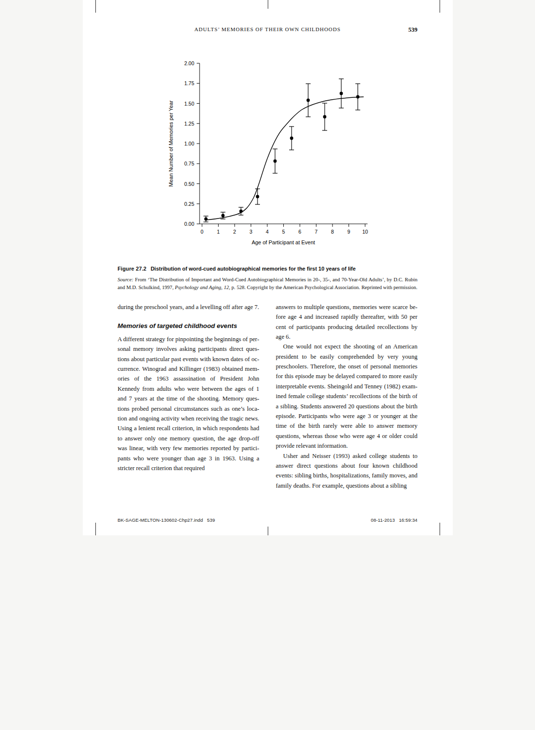Adults’ Memories of Their Own Childhoods 539
0.00 0.25 0.50 0.75 1.00 1.25 1.50 1.75 2.00 0 1 2 3 4 5 6 7 8 9 10 Age of Participant at Event Mean Number of Memories per Year
Figure 27.2 Distribution of word-cued autobiographical memories for the first 10 years of life Source: From ‘The Distribution of Important and Word-Cued Autobiographical Memories in 20-, 35-, and 70-Year-Old Adults’, by D.C. Rubin and M.D. Schulkind, 1997, Psychology and Aging, 12, p. 528. Copyright by the American Psychological Association. Reprinted with permission.
during the preschool years, and a levelling off after age 7.
Memories of targeted childhood events
A different strategy for pinpointing the beginnings of personal memory involves asking participants direct questions about particular past events with known dates of occurrence. Winograd and Killinger (1983) obtained memories of the 1963 assassination of President John Kennedy from adults who were between the ages of 1 and 7 years at the time of the shooting. Memory questions probed personal circumstances such as one’s location and ongoing activity when receiving the tragic news. Using a lenient recall criterion, in which respondents had to answer only one memory question, the age drop-off was linear, with very few memories reported by participants who were younger than age 3 in 1963. Using a stricter recall criterion that required
answers to multiple questions, memories were scarce before age 4 and increased rapidly thereafter, with 50 per cent of participants producing detailed recollections by age 6.
One would not expect the shooting of an American president to be easily comprehended by very young preschoolers. Therefore, the onset of personal memories for this episode may be delayed compared to more easily interpretable events. Sheingold and Tenney (1982) examined female college students’ recollections of the birth of a sibling. Students answered 20 questions about the birth episode. Participants who were age 3 or younger at the time of the birth rarely were able to answer memory questions, whereas those who were age 4 or older could provide relevant information.
Usher and Neisser (1993) asked college students to answer direct questions about four known childhood events: sibling births, hospitalizations, family moves, and family deaths. For example, questions about a sibling
BK-SAGE-MELTON-130602-Chp27.indd 539 08-11-2013 16:59:34